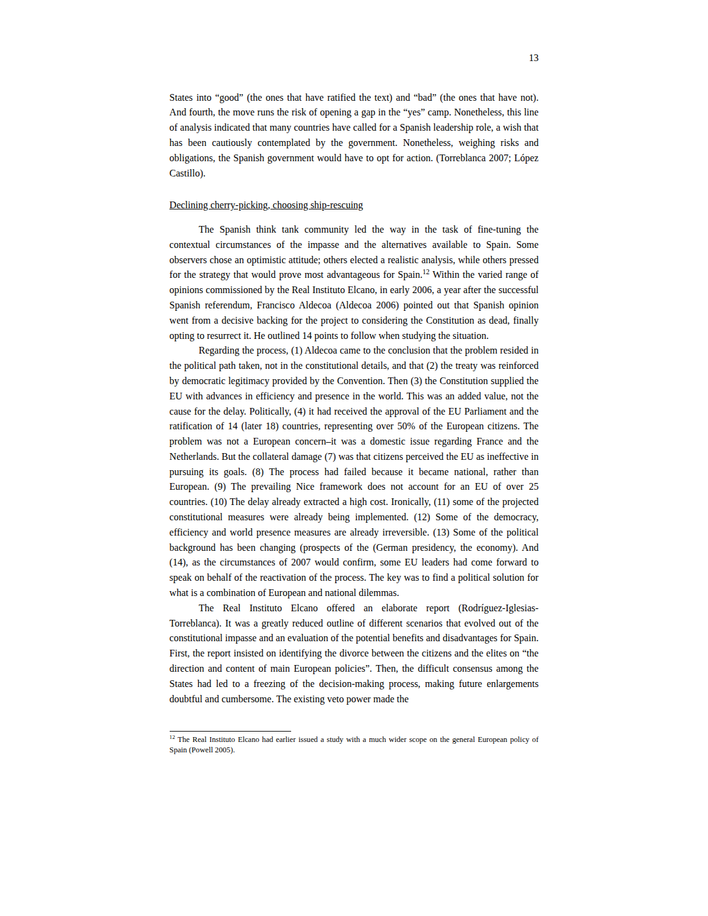13
States into “good” (the ones that have ratified the text) and “bad” (the ones that have not). And fourth, the move runs the risk of opening a gap in the “yes” camp. Nonetheless, this line of analysis indicated that many countries have called for a Spanish leadership role, a wish that has been cautiously contemplated by the government. Nonetheless, weighing risks and obligations, the Spanish government would have to opt for action. (Torreblanca 2007; López Castillo).
Declining cherry-picking, choosing ship-rescuing
The Spanish think tank community led the way in the task of fine-tuning the contextual circumstances of the impasse and the alternatives available to Spain. Some observers chose an optimistic attitude; others elected a realistic analysis, while others pressed for the strategy that would prove most advantageous for Spain.12 Within the varied range of opinions commissioned by the Real Instituto Elcano, in early 2006, a year after the successful Spanish referendum, Francisco Aldecoa (Aldecoa 2006) pointed out that Spanish opinion went from a decisive backing for the project to considering the Constitution as dead, finally opting to resurrect it. He outlined 14 points to follow when studying the situation.
Regarding the process, (1) Aldecoa came to the conclusion that the problem resided in the political path taken, not in the constitutional details, and that (2) the treaty was reinforced by democratic legitimacy provided by the Convention. Then (3) the Constitution supplied the EU with advances in efficiency and presence in the world. This was an added value, not the cause for the delay. Politically, (4) it had received the approval of the EU Parliament and the ratification of 14 (later 18) countries, representing over 50% of the European citizens. The problem was not a European concern–it was a domestic issue regarding France and the Netherlands. But the collateral damage (7) was that citizens perceived the EU as ineffective in pursuing its goals. (8) The process had failed because it became national, rather than European. (9) The prevailing Nice framework does not account for an EU of over 25 countries. (10) The delay already extracted a high cost. Ironically, (11) some of the projected constitutional measures were already being implemented. (12) Some of the democracy, efficiency and world presence measures are already irreversible. (13) Some of the political background has been changing (prospects of the (German presidency, the economy). And (14), as the circumstances of 2007 would confirm, some EU leaders had come forward to speak on behalf of the reactivation of the process. The key was to find a political solution for what is a combination of European and national dilemmas.
The Real Instituto Elcano offered an elaborate report (Rodríguez-Iglesias-Torreblanca). It was a greatly reduced outline of different scenarios that evolved out of the constitutional impasse and an evaluation of the potential benefits and disadvantages for Spain. First, the report insisted on identifying the divorce between the citizens and the elites on “the direction and content of main European policies”. Then, the difficult consensus among the States had led to a freezing of the decision-making process, making future enlargements doubtful and cumbersome. The existing veto power made the
12 The Real Instituto Elcano had earlier issued a study with a much wider scope on the general European policy of Spain (Powell 2005).